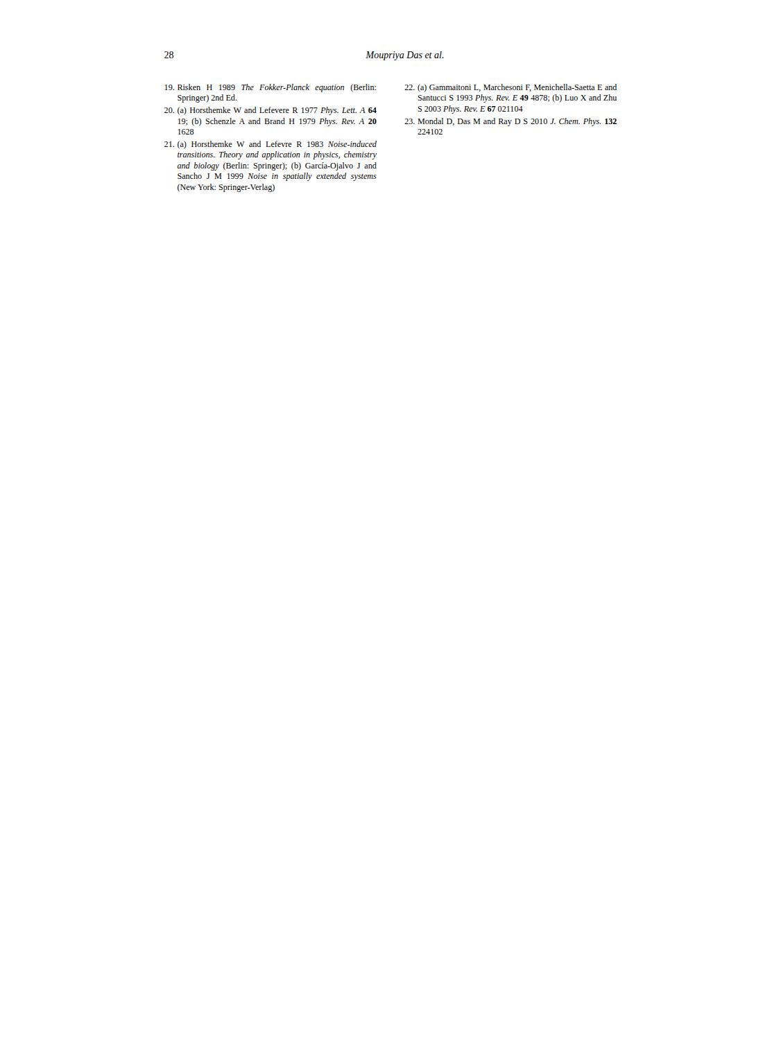28
Moupriya Das et al.
19.
Risken H 1989 The Fokker-Planck equation (Berlin: Springer) 2nd Ed.
20.
(a) Horsthemke W and Lefevere R 1977 Phys. Lett. A 64 19; (b) Schenzle A and Brand H 1979 Phys. Rev. A 20 1628
21.
(a) Horsthemke W and Lefevre R 1983 Noise-induced transitions. Theory and application in physics, chemistry and biology (Berlin: Springer); (b) García-Ojalvo J and Sancho J M 1999 Noise in spatially extended systems (New York: Springer-Verlag)
22.
(a) Gammaitoni L, Marchesoni F, Menichella-Saetta E and Santucci S 1993 Phys. Rev. E 49 4878; (b) Luo X and Zhu S 2003 Phys. Rev. E 67 021104
23.
Mondal D, Das M and Ray D S 2010 J. Chem. Phys. 132 224102